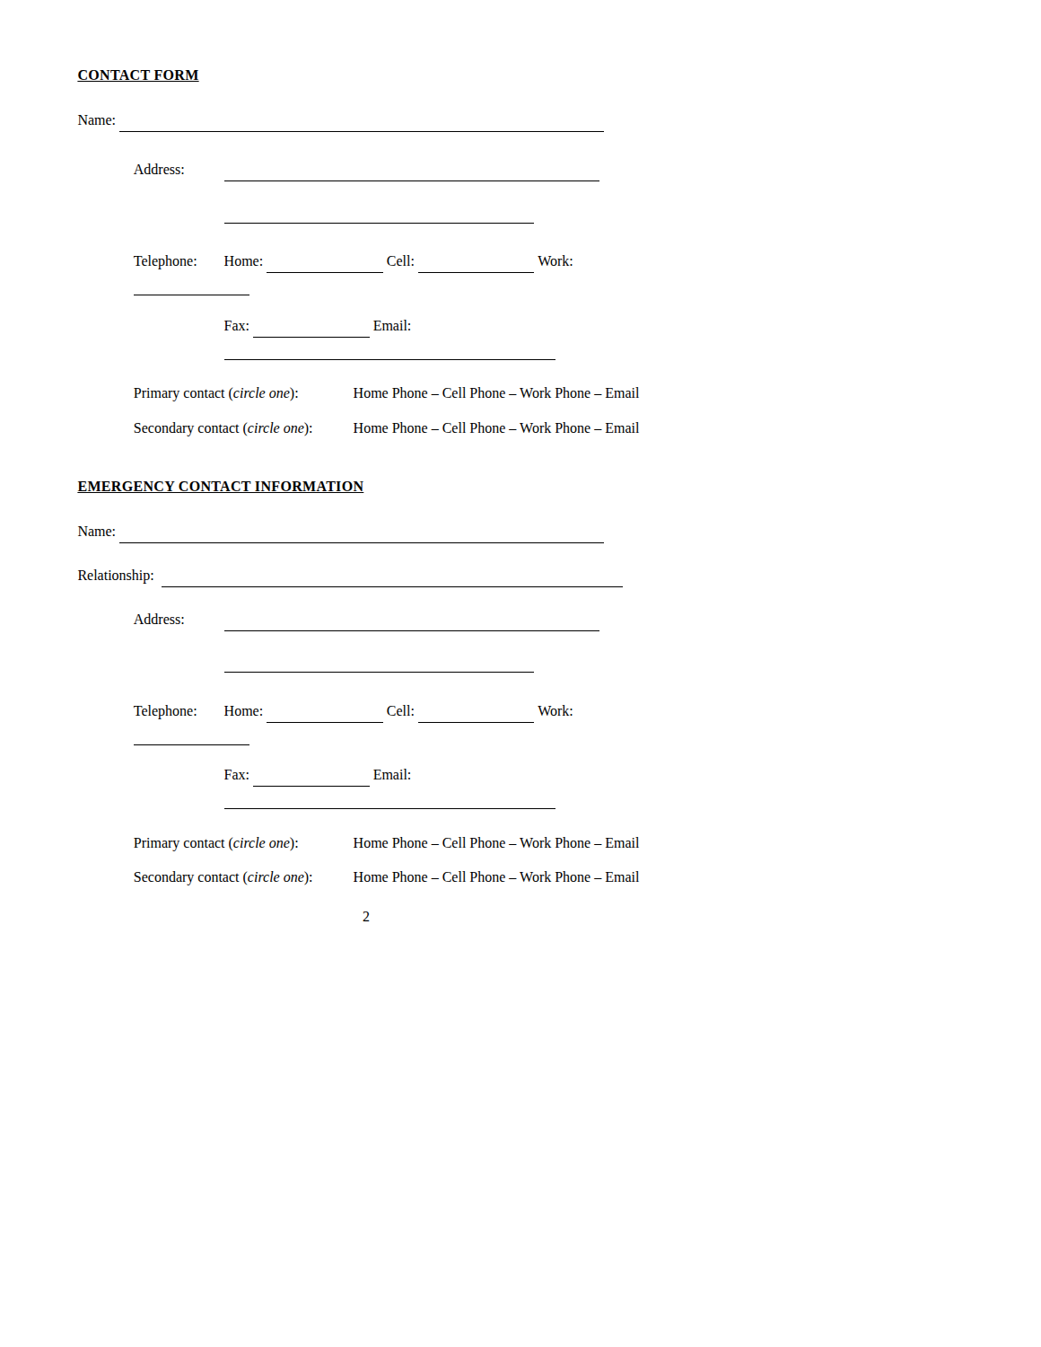CONTACT FORM
Name:
Address:
Telephone: Home: Cell: Work:
Fax: Email:
Primary contact (circle one): Home Phone – Cell Phone – Work Phone – Email
Secondary contact (circle one): Home Phone – Cell Phone – Work Phone – Email
EMERGENCY CONTACT INFORMATION
Name:
Relationship:
Address:
Telephone: Home: Cell: Work:
Fax: Email:
Primary contact (circle one): Home Phone – Cell Phone – Work Phone – Email
Secondary contact (circle one): Home Phone – Cell Phone – Work Phone – Email
2